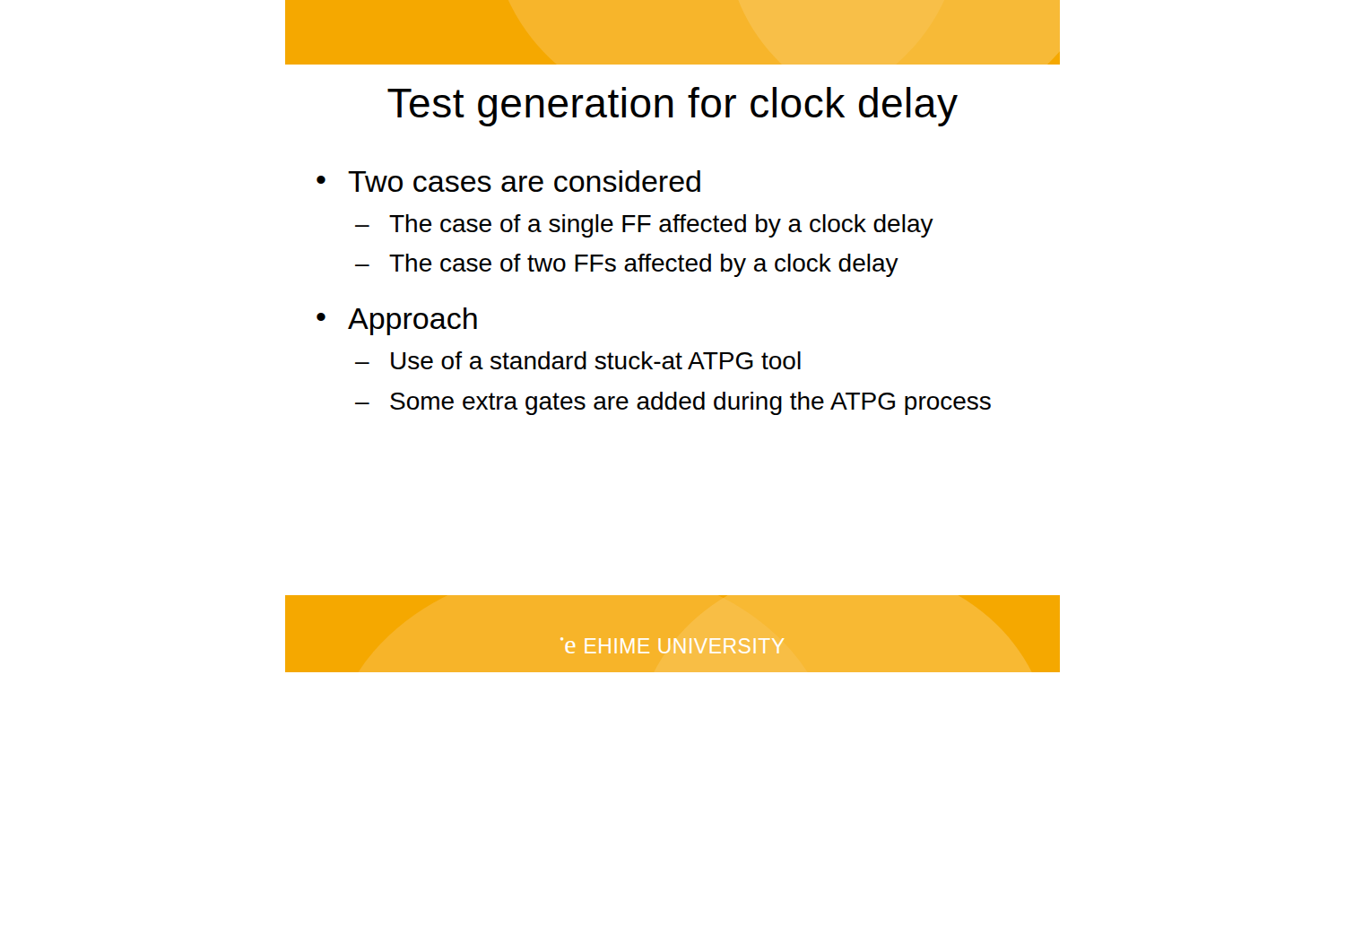Test generation for clock delay
Two cases are considered
The case of a single FF affected by a clock delay
The case of two FFs affected by a clock delay
Approach
Use of a standard stuck-at ATPG tool
Some extra gates are added during the ATPG process
•e EHIME UNIVERSITY